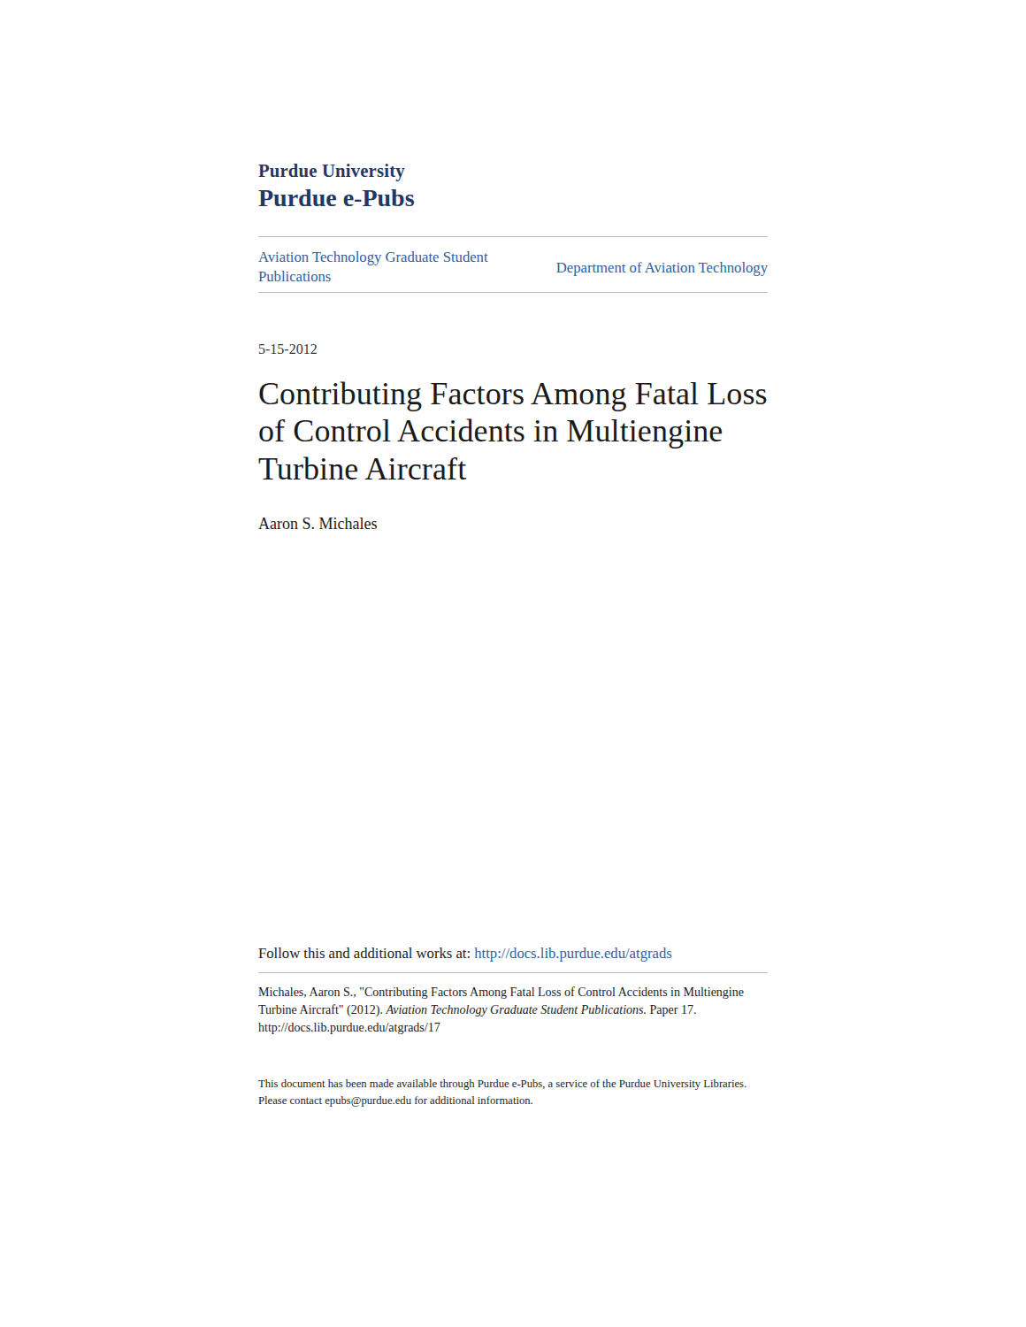Purdue University
Purdue e-Pubs
Aviation Technology Graduate Student Publications
Department of Aviation Technology
5-15-2012
Contributing Factors Among Fatal Loss of Control Accidents in Multiengine Turbine Aircraft
Aaron S. Michales
Follow this and additional works at: http://docs.lib.purdue.edu/atgrads
Michales, Aaron S., "Contributing Factors Among Fatal Loss of Control Accidents in Multiengine Turbine Aircraft" (2012). Aviation Technology Graduate Student Publications. Paper 17.
http://docs.lib.purdue.edu/atgrads/17
This document has been made available through Purdue e-Pubs, a service of the Purdue University Libraries. Please contact epubs@purdue.edu for additional information.